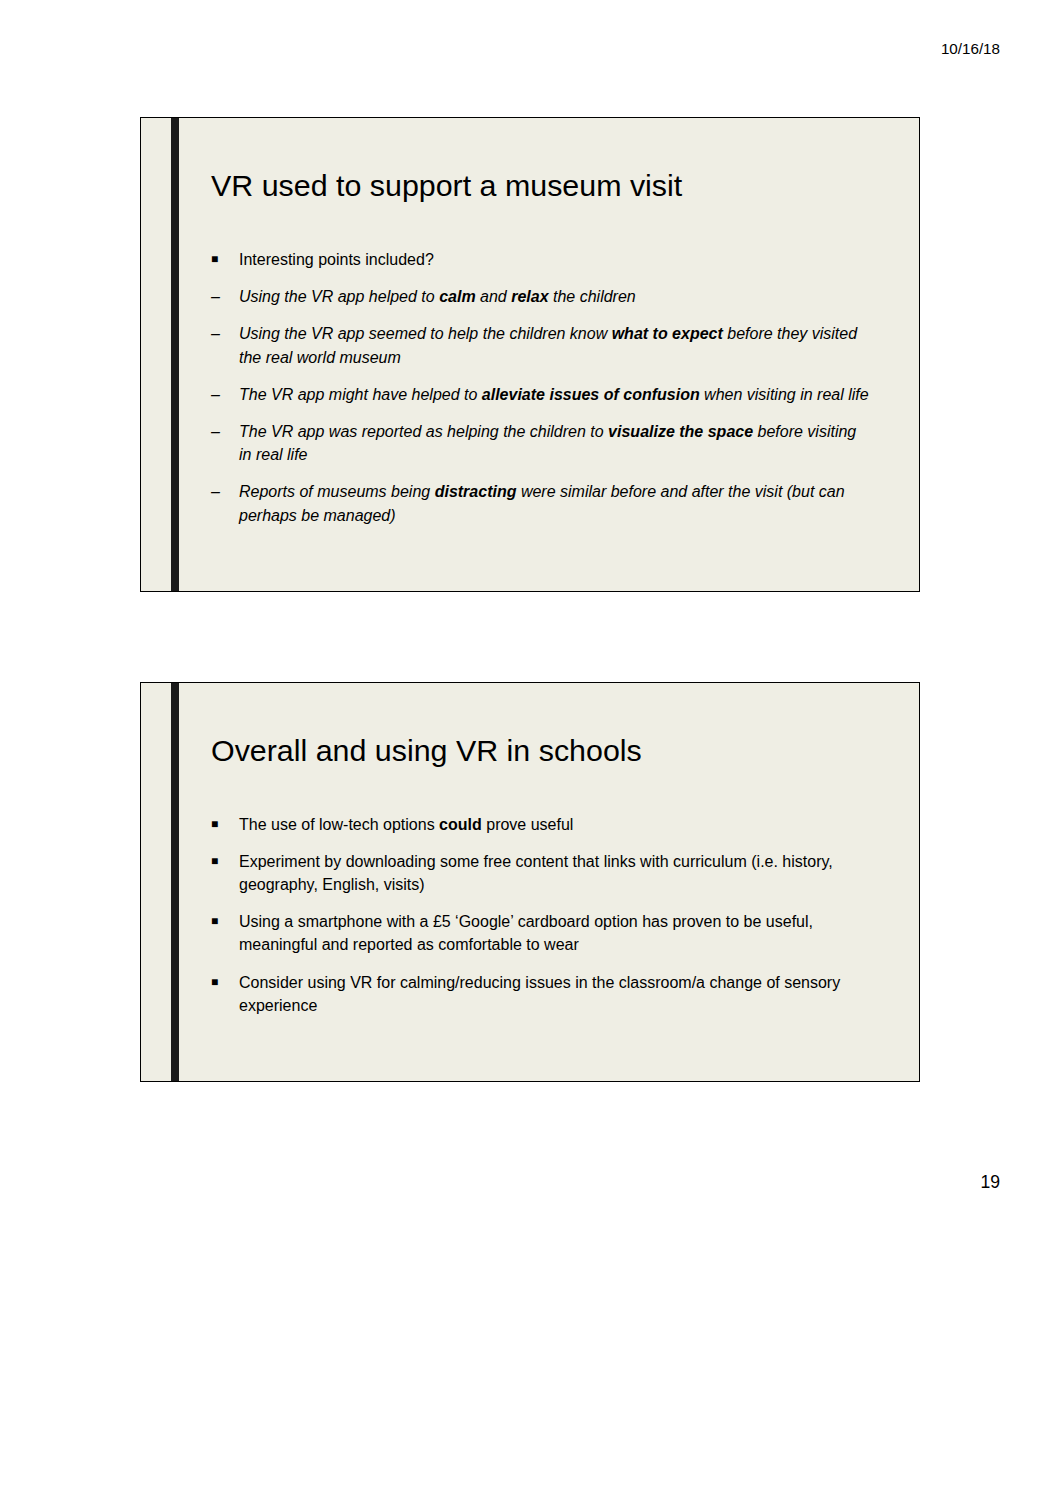10/16/18
VR used to support a museum visit
Interesting points included?
Using the VR app helped to calm and relax the children
Using the VR app seemed to help the children know what to expect before they visited the real world museum
The VR app might have helped to alleviate issues of confusion when visiting in real life
The VR app was reported as helping the children to visualize the space before visiting in real life
Reports of museums being distracting were similar before and after the visit (but can perhaps be managed)
Overall and using VR in schools
The use of low-tech options could prove useful
Experiment by downloading some free content that links with curriculum (i.e. history, geography, English, visits)
Using a smartphone with a £5 ‘Google’ cardboard option has proven to be useful, meaningful and reported as comfortable to wear
Consider using VR for calming/reducing issues in the classroom/a change of sensory experience
19